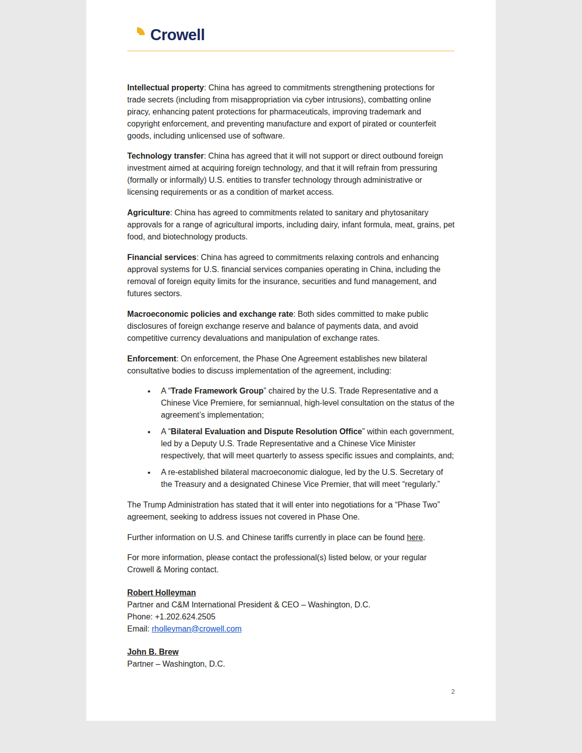Crowell
Intellectual property: China has agreed to commitments strengthening protections for trade secrets (including from misappropriation via cyber intrusions), combatting online piracy, enhancing patent protections for pharmaceuticals, improving trademark and copyright enforcement, and preventing manufacture and export of pirated or counterfeit goods, including unlicensed use of software.
Technology transfer: China has agreed that it will not support or direct outbound foreign investment aimed at acquiring foreign technology, and that it will refrain from pressuring (formally or informally) U.S. entities to transfer technology through administrative or licensing requirements or as a condition of market access.
Agriculture: China has agreed to commitments related to sanitary and phytosanitary approvals for a range of agricultural imports, including dairy, infant formula, meat, grains, pet food, and biotechnology products.
Financial services: China has agreed to commitments relaxing controls and enhancing approval systems for U.S. financial services companies operating in China, including the removal of foreign equity limits for the insurance, securities and fund management, and futures sectors.
Macroeconomic policies and exchange rate: Both sides committed to make public disclosures of foreign exchange reserve and balance of payments data, and avoid competitive currency devaluations and manipulation of exchange rates.
Enforcement: On enforcement, the Phase One Agreement establishes new bilateral consultative bodies to discuss implementation of the agreement, including:
A “Trade Framework Group” chaired by the U.S. Trade Representative and a Chinese Vice Premiere, for semiannual, high-level consultation on the status of the agreement’s implementation;
A “Bilateral Evaluation and Dispute Resolution Office” within each government, led by a Deputy U.S. Trade Representative and a Chinese Vice Minister respectively, that will meet quarterly to assess specific issues and complaints, and;
A re-established bilateral macroeconomic dialogue, led by the U.S. Secretary of the Treasury and a designated Chinese Vice Premier, that will meet “regularly.”
The Trump Administration has stated that it will enter into negotiations for a “Phase Two” agreement, seeking to address issues not covered in Phase One.
Further information on U.S. and Chinese tariffs currently in place can be found here.
For more information, please contact the professional(s) listed below, or your regular Crowell & Moring contact.
Robert Holleyman
Partner and C&M International President & CEO – Washington, D.C.
Phone: +1.202.624.2505
Email: rholleyman@crowell.com
John B. Brew
Partner – Washington, D.C.
2